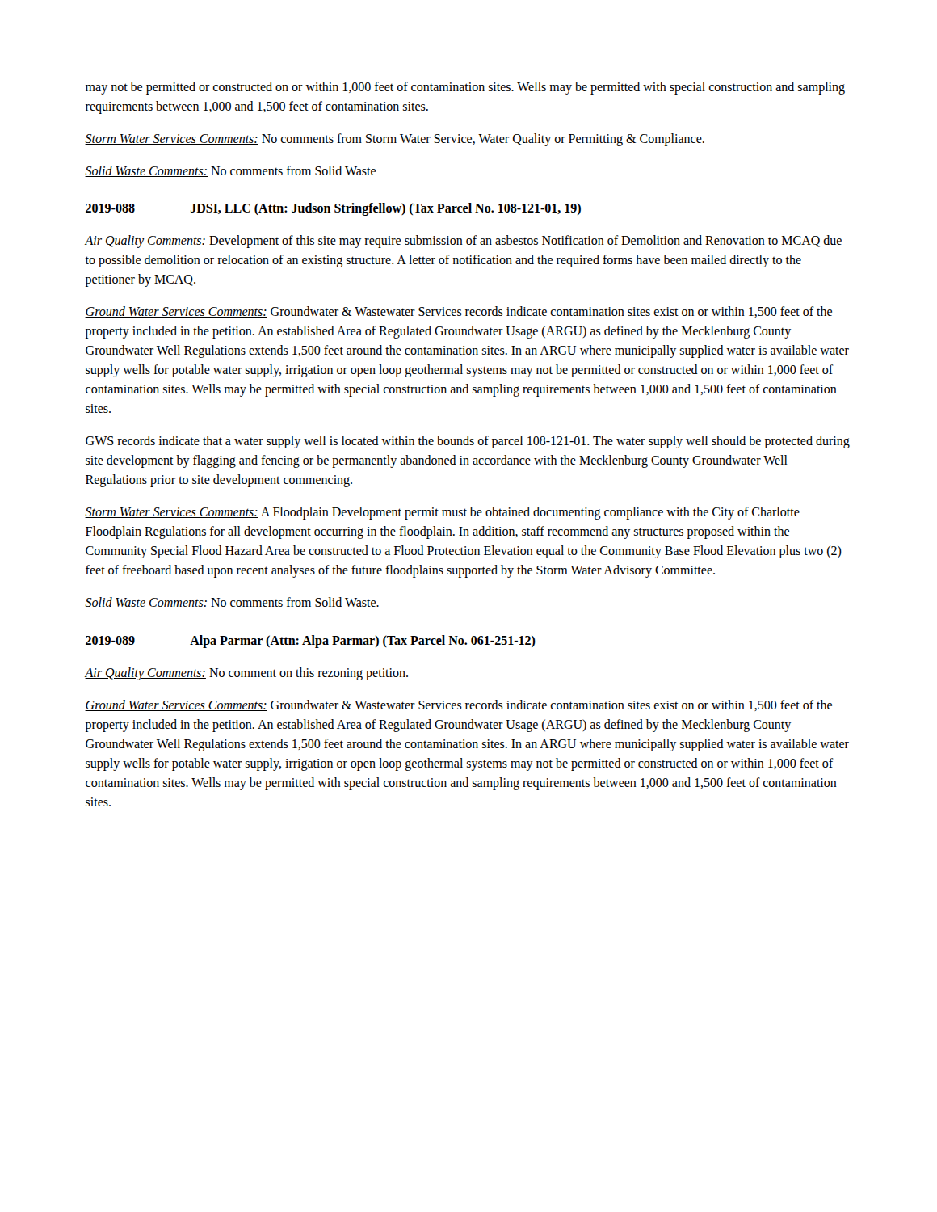may not be permitted or constructed on or within 1,000 feet of contamination sites. Wells may be permitted with special construction and sampling requirements between 1,000 and 1,500 feet of contamination sites.
Storm Water Services Comments: No comments from Storm Water Service, Water Quality or Permitting & Compliance.
Solid Waste Comments: No comments from Solid Waste
2019-088 JDSI, LLC (Attn: Judson Stringfellow) (Tax Parcel No. 108-121-01, 19)
Air Quality Comments: Development of this site may require submission of an asbestos Notification of Demolition and Renovation to MCAQ due to possible demolition or relocation of an existing structure. A letter of notification and the required forms have been mailed directly to the petitioner by MCAQ.
Ground Water Services Comments: Groundwater & Wastewater Services records indicate contamination sites exist on or within 1,500 feet of the property included in the petition. An established Area of Regulated Groundwater Usage (ARGU) as defined by the Mecklenburg County Groundwater Well Regulations extends 1,500 feet around the contamination sites. In an ARGU where municipally supplied water is available water supply wells for potable water supply, irrigation or open loop geothermal systems may not be permitted or constructed on or within 1,000 feet of contamination sites. Wells may be permitted with special construction and sampling requirements between 1,000 and 1,500 feet of contamination sites.
GWS records indicate that a water supply well is located within the bounds of parcel 108-121-01. The water supply well should be protected during site development by flagging and fencing or be permanently abandoned in accordance with the Mecklenburg County Groundwater Well Regulations prior to site development commencing.
Storm Water Services Comments: A Floodplain Development permit must be obtained documenting compliance with the City of Charlotte Floodplain Regulations for all development occurring in the floodplain. In addition, staff recommend any structures proposed within the Community Special Flood Hazard Area be constructed to a Flood Protection Elevation equal to the Community Base Flood Elevation plus two (2) feet of freeboard based upon recent analyses of the future floodplains supported by the Storm Water Advisory Committee.
Solid Waste Comments: No comments from Solid Waste.
2019-089 Alpa Parmar (Attn: Alpa Parmar) (Tax Parcel No. 061-251-12)
Air Quality Comments: No comment on this rezoning petition.
Ground Water Services Comments: Groundwater & Wastewater Services records indicate contamination sites exist on or within 1,500 feet of the property included in the petition. An established Area of Regulated Groundwater Usage (ARGU) as defined by the Mecklenburg County Groundwater Well Regulations extends 1,500 feet around the contamination sites. In an ARGU where municipally supplied water is available water supply wells for potable water supply, irrigation or open loop geothermal systems may not be permitted or constructed on or within 1,000 feet of contamination sites. Wells may be permitted with special construction and sampling requirements between 1,000 and 1,500 feet of contamination sites.